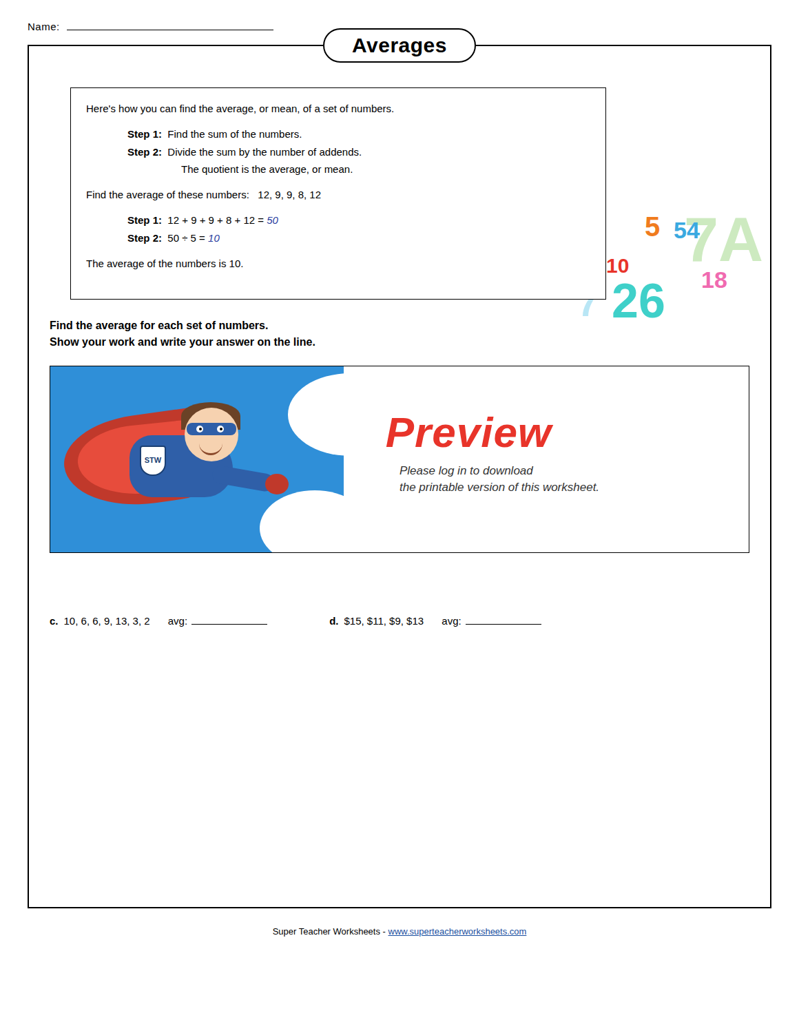Name:
Averages
7A 3 10 5 54 18 7 26
Here's how you can find the average, or mean, of a set of numbers.
Step 1: Find the sum of the numbers.
Step 2: Divide the sum by the number of addends.
The quotient is the average, or mean.
Find the average of these numbers: 12, 9, 9, 8, 12
Step 1: 12 + 9 + 9 + 8 + 12 = 50
Step 2: 50 ÷ 5 = 10
The average of the numbers is 10.
Find the average for each set of numbers.
Show your work and write your answer on the line.
STW
Preview
Please log in to download
the printable version of this worksheet.
c. 10, 6, 6, 9, 13, 3, 2 avg:
d.$15, $11, $9, $13 avg:
Super Teacher Worksheets - www.superteacherworksheets.com